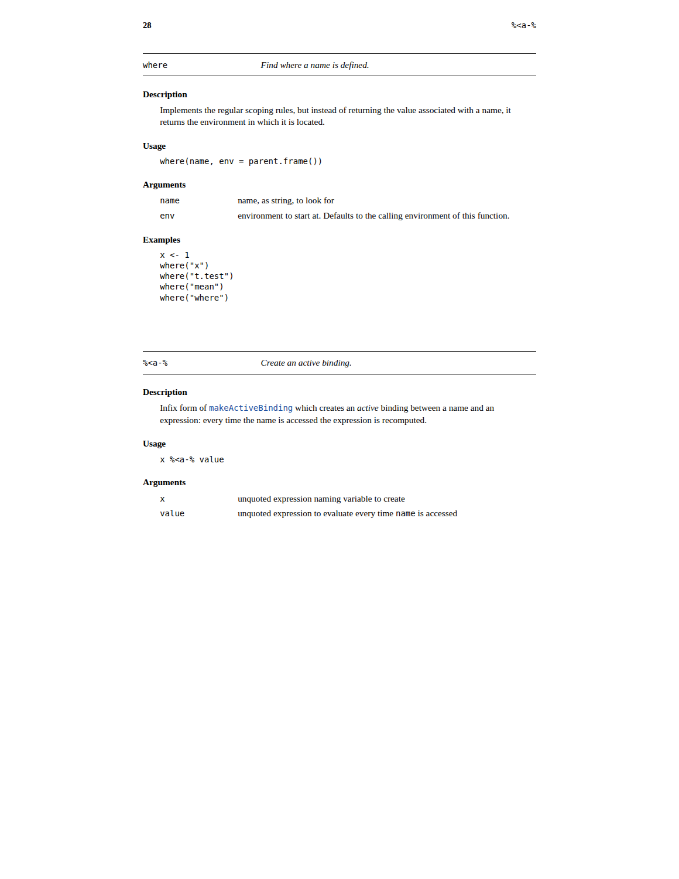28 %<a-%
where
Find where a name is defined.
Description
Implements the regular scoping rules, but instead of returning the value associated with a name, it returns the environment in which it is located.
Usage
where(name, env = parent.frame())
Arguments
name
name, as string, to look for
env
environment to start at. Defaults to the calling environment of this function.
Examples
x <- 1
where("x")
where("t.test")
where("mean")
where("where")
%<a-%
Create an active binding.
Description
Infix form of makeActiveBinding which creates an active binding between a name and an expression: every time the name is accessed the expression is recomputed.
Usage
x %<a-% value
Arguments
x
unquoted expression naming variable to create
value
unquoted expression to evaluate every time name is accessed